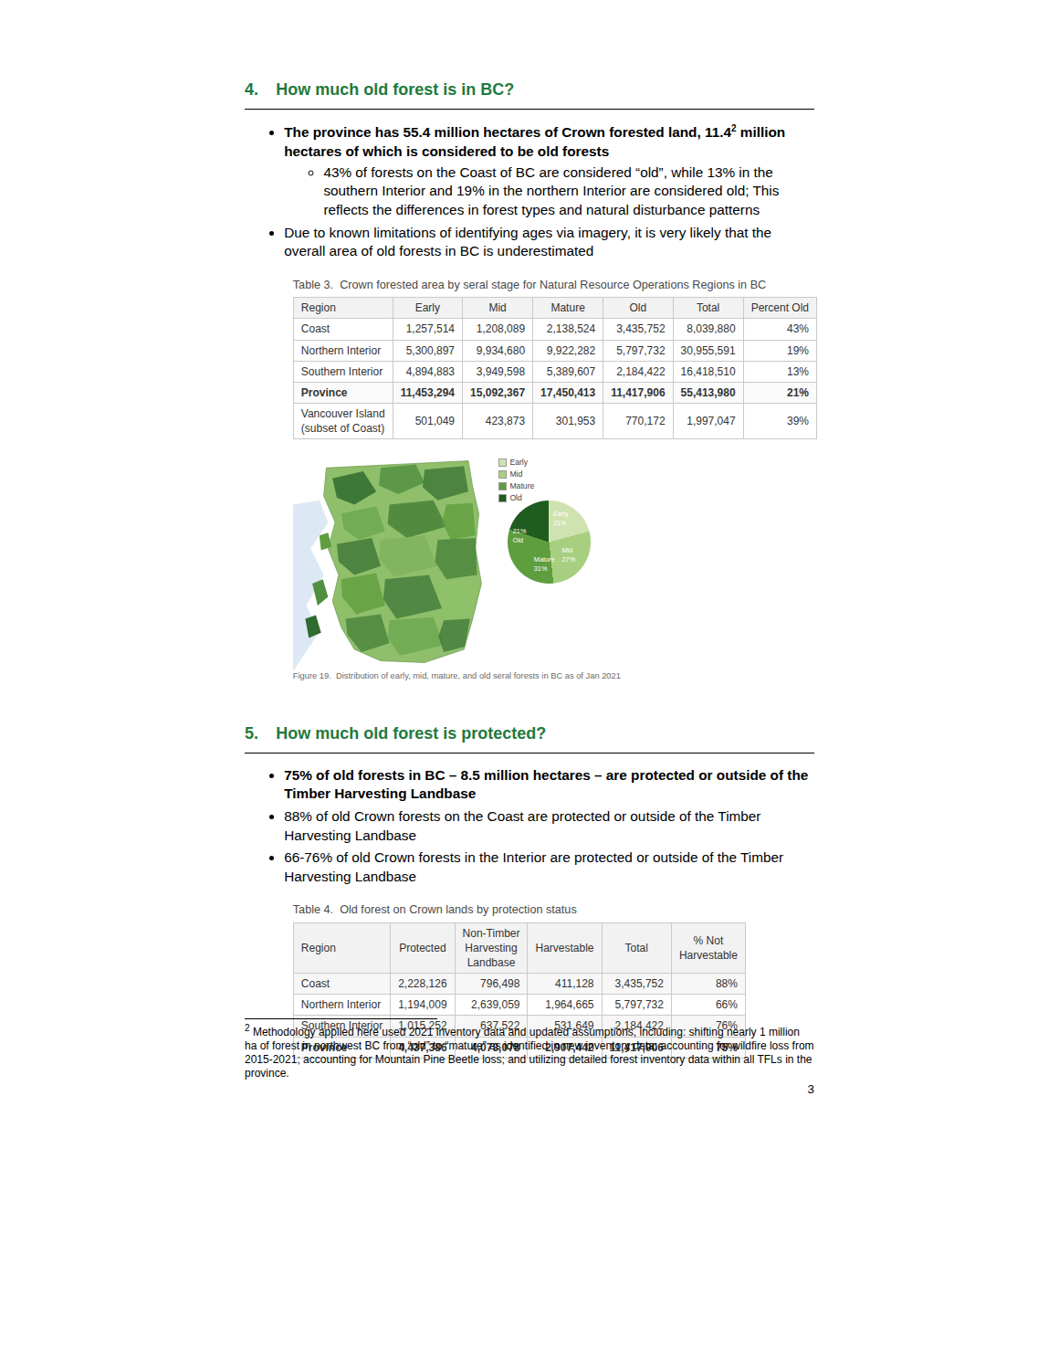4. How much old forest is in BC?
The province has 55.4 million hectares of Crown forested land, 11.42 million hectares of which is considered to be old forests
43% of forests on the Coast of BC are considered “old”, while 13% in the southern Interior and 19% in the northern Interior are considered old; This reflects the differences in forest types and natural disturbance patterns
Due to known limitations of identifying ages via imagery, it is very likely that the overall area of old forests in BC is underestimated
Table 3. Crown forested area by seral stage for Natural Resource Operations Regions in BC
| Region | Early | Mid | Mature | Old | Total | Percent Old |
| --- | --- | --- | --- | --- | --- | --- |
| Coast | 1,257,514 | 1,208,089 | 2,138,524 | 3,435,752 | 8,039,880 | 43% |
| Northern Interior | 5,300,897 | 9,934,680 | 9,922,282 | 5,797,732 | 30,955,591 | 19% |
| Southern Interior | 4,894,883 | 3,949,598 | 5,389,607 | 2,184,422 | 16,418,510 | 13% |
| Province | 11,453,294 | 15,092,367 | 17,450,413 | 11,417,906 | 55,413,980 | 21% |
| Vancouver Island (subset of Coast) | 501,049 | 423,873 | 301,953 | 770,172 | 1,997,047 | 39% |
Early
Mid
Mature
Old
21%
Old Early
21% Mature
31% Mid
27%
Figure 19. Distribution of early, mid, mature, and old seral forests in BC as of Jan 2021
5. How much old forest is protected?
75% of old forests in BC – 8.5 million hectares – are protected or outside of the Timber Harvesting Landbase
88% of old Crown forests on the Coast are protected or outside of the Timber Harvesting Landbase
66-76% of old Crown forests in the Interior are protected or outside of the Timber Harvesting Landbase
Table 4. Old forest on Crown lands by protection status
| Region | Protected | Non-Timber Harvesting Landbase | Harvestable | Total | % Not Harvestable |
| --- | --- | --- | --- | --- | --- |
| Coast | 2,228,126 | 796,498 | 411,128 | 3,435,752 | 88% |
| Northern Interior | 1,194,009 | 2,639,059 | 1,964,665 | 5,797,732 | 66% |
| Southern Interior | 1,015,252 | 637,522 | 531,649 | 2,184,422 | 76% |
| Province | 4,437,386 | 4,073,078 | 2,907,442 | 11,417,906 | 75% |
2 Methodology applied here used 2021 inventory data and updated assumptions, including: shifting nearly 1 million ha of forest in northwest BC from “old” to “mature” as identified in new inventory data; accounting for wildfire loss from 2015-2021; accounting for Mountain Pine Beetle loss; and utilizing detailed forest inventory data within all TFLs in the province.
3